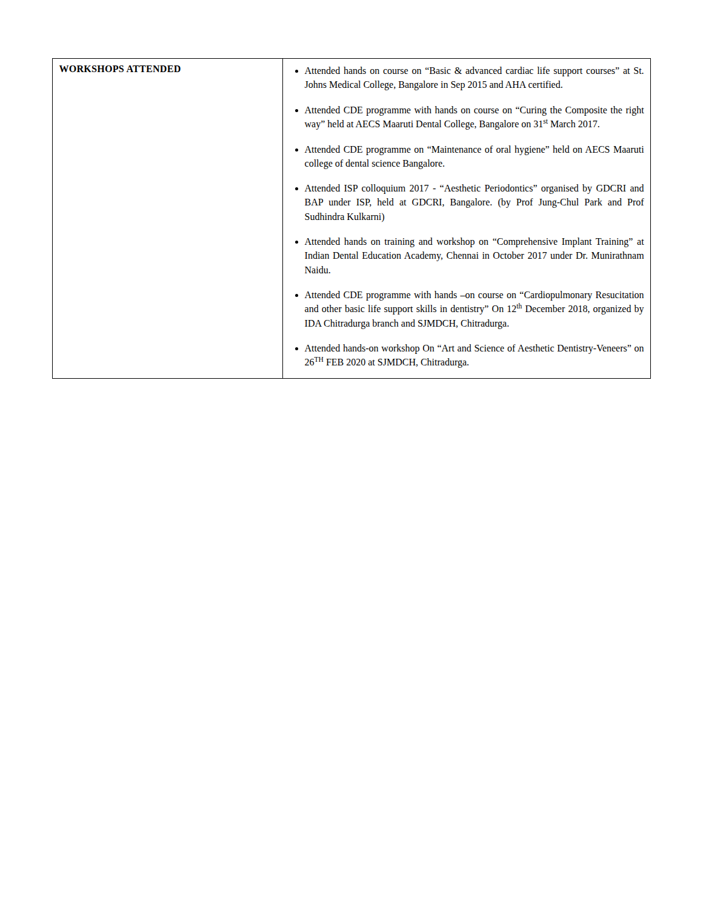| WORKSHOPS ATTENDED | Attended hands on course on “Basic & advanced cardiac life support courses” at St. Johns Medical College, Bangalore in Sep 2015 and AHA certified. Attended CDE programme with hands on course on “Curing the Composite the right way” held at AECS Maaruti Dental College, Bangalore on 31 st March 2017. Attended CDE programme on “Maintenance of oral hygiene” held on AECS Maaruti college of dental science Bangalore. Attended ISP colloquium 2017 - “Aesthetic Periodontics” organised by GDCRI and BAP under ISP, held at GDCRI, Bangalore. (by Prof Jung-Chul Park and Prof Sudhindra Kulkarni) Attended hands on training and workshop on “Comprehensive Implant Training” at Indian Dental Education Academy, Chennai in October 2017 under Dr. Munirathnam Naidu. Attended CDE programme with hands –on course on “Cardiopulmonary Resucitation and other basic life support skills in dentistry” On 12 th December 2018, organized by IDA Chitradurga branch and SJMDCH, Chitradurga. Attended hands-on workshop On “Art and Science of Aesthetic Dentistry-Veneers” on 26 TH FEB 2020 at SJMDCH, Chitradurga. |